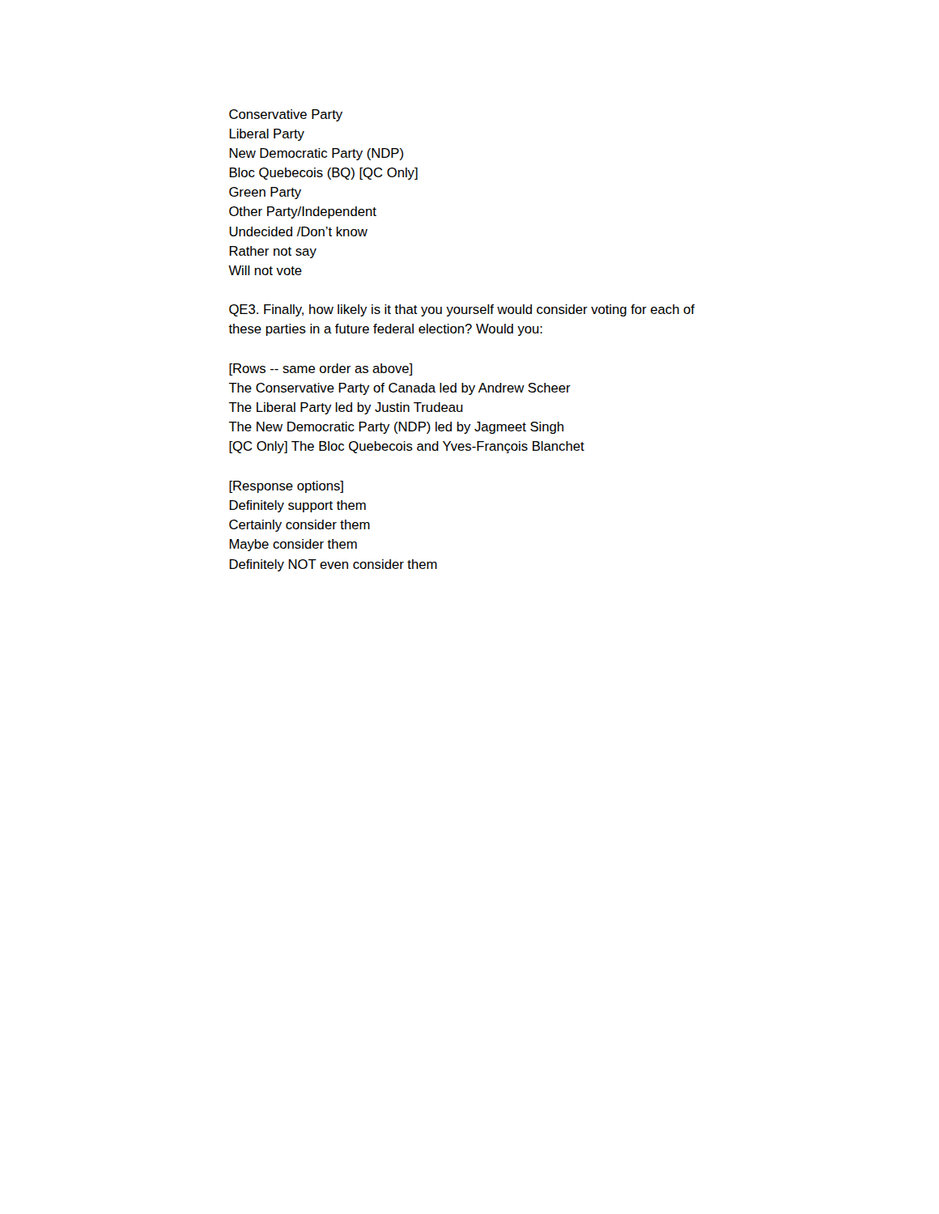Conservative Party
Liberal Party
New Democratic Party (NDP)
Bloc Quebecois (BQ) [QC Only]
Green Party
Other Party/Independent
Undecided /Don’t know
Rather not say
Will not vote
QE3. Finally, how likely is it that you yourself would consider voting for each of these parties in a future federal election? Would you:
[Rows -- same order as above]
The Conservative Party of Canada led by Andrew Scheer
The Liberal Party led by Justin Trudeau
The New Democratic Party (NDP) led by Jagmeet Singh
[QC Only] The Bloc Quebecois and Yves-François Blanchet
[Response options]
Definitely support them
Certainly consider them
Maybe consider them
Definitely NOT even consider them